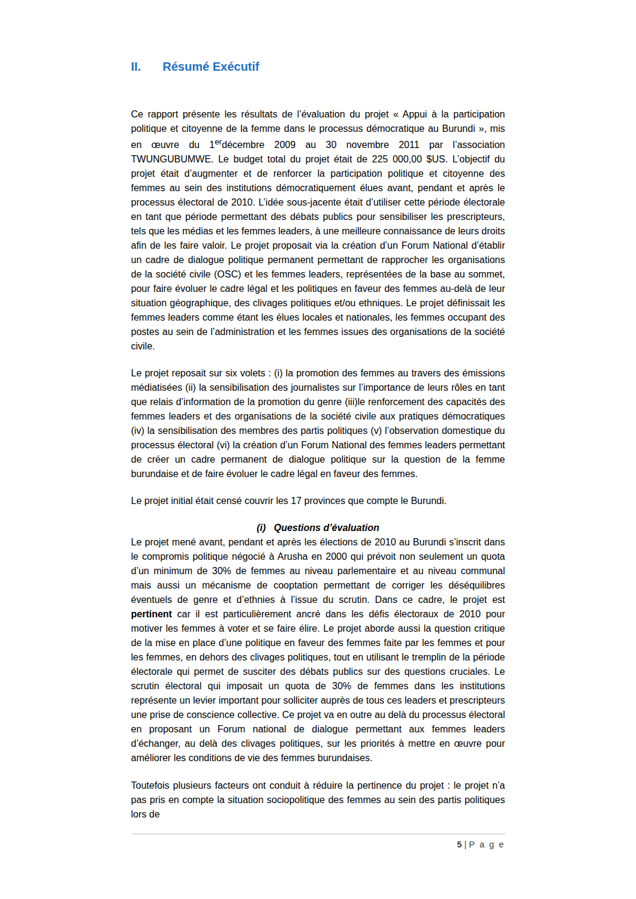II. Résumé Exécutif
Ce rapport présente les résultats de l’évaluation du projet « Appui à la participation politique et citoyenne de la femme dans le processus démocratique au Burundi », mis en œuvre du 1erdécembre 2009 au 30 novembre 2011 par l’association TWUNGUBUMWE. Le budget total du projet était de 225 000,00 $US. L’objectif du projet était d’augmenter et de renforcer la participation politique et citoyenne des femmes au sein des institutions démocratiquement élues avant, pendant et après le processus électoral de 2010. L’idée sous-jacente était d’utiliser cette période électorale en tant que période permettant des débats publics pour sensibiliser les prescripteurs, tels que les médias et les femmes leaders, à une meilleure connaissance de leurs droits afin de les faire valoir. Le projet proposait via la création d’un Forum National d’établir un cadre de dialogue politique permanent permettant de rapprocher les organisations de la société civile (OSC) et les femmes leaders, représentées de la base au sommet, pour faire évoluer le cadre légal et les politiques en faveur des femmes au-delà de leur situation géographique, des clivages politiques et/ou ethniques. Le projet définissait les femmes leaders comme étant les élues locales et nationales, les femmes occupant des postes au sein de l’administration et les femmes issues des organisations de la société civile.
Le projet reposait sur six volets : (i) la promotion des femmes au travers des émissions médiatisées (ii) la sensibilisation des journalistes sur l’importance de leurs rôles en tant que relais d’information de la promotion du genre (iii)le renforcement des capacités des femmes leaders et des organisations de la société civile aux pratiques démocratiques (iv) la sensibilisation des membres des partis politiques (v) l’observation domestique du processus électoral (vi) la création d’un Forum National des femmes leaders permettant de créer un cadre permanent de dialogue politique sur la question de la femme burundaise et de faire évoluer le cadre légal en faveur des femmes.
Le projet initial était censé couvrir les 17 provinces que compte le Burundi.
(i) Questions d’évaluation
Le projet mené avant, pendant et après les élections de 2010 au Burundi s’inscrit dans le compromis politique négocié à Arusha en 2000 qui prévoit non seulement un quota d’un minimum de 30% de femmes au niveau parlementaire et au niveau communal mais aussi un mécanisme de cooptation permettant de corriger les déséquilibres éventuels de genre et d’ethnies à l’issue du scrutin. Dans ce cadre, le projet est pertinent car il est particulièrement ancré dans les défis électoraux de 2010 pour motiver les femmes à voter et se faire élire. Le projet aborde aussi la question critique de la mise en place d’une politique en faveur des femmes faite par les femmes et pour les femmes, en dehors des clivages politiques, tout en utilisant le tremplin de la période électorale qui permet de susciter des débats publics sur des questions cruciales. Le scrutin électoral qui imposait un quota de 30% de femmes dans les institutions représente un levier important pour solliciter auprès de tous ces leaders et prescripteurs une prise de conscience collective. Ce projet va en outre au delà du processus électoral en proposant un Forum national de dialogue permettant aux femmes leaders d’échanger, au delà des clivages politiques, sur les priorités à mettre en œuvre pour améliorer les conditions de vie des femmes burundaises.
Toutefois plusieurs facteurs ont conduit à réduire la pertinence du projet : le projet n’a pas pris en compte la situation sociopolitique des femmes au sein des partis politiques lors de
5 | P a g e